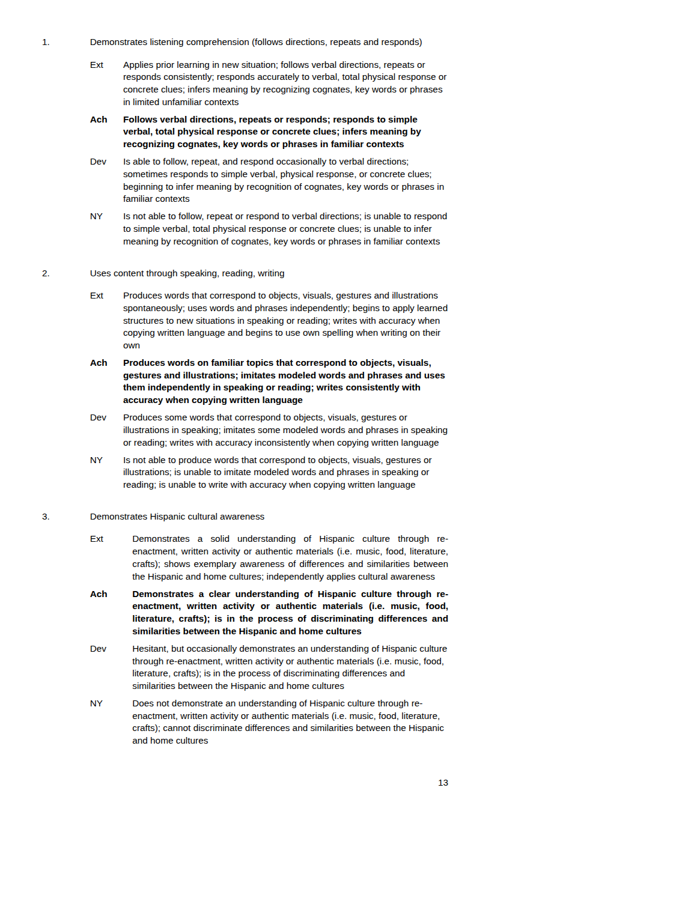Demonstrates listening comprehension (follows directions, repeats and responds)
Ext
Applies prior learning in new situation; follows verbal directions, repeats or responds consistently; responds accurately to verbal, total physical response or concrete clues; infers meaning by recognizing cognates, key words or phrases in limited unfamiliar contexts
Ach
Follows verbal directions, repeats or responds; responds to simple verbal, total physical response or concrete clues; infers meaning by recognizing cognates, key words or phrases in familiar contexts
Dev
Is able to follow, repeat, and respond occasionally to verbal directions; sometimes responds to simple verbal, physical response, or concrete clues; beginning to infer meaning by recognition of cognates, key words or phrases in familiar contexts
NY
Is not able to follow, repeat or respond to verbal directions; is unable to respond to simple verbal, total physical response or concrete clues; is unable to infer meaning by recognition of cognates, key words or phrases in familiar contexts
Uses content through speaking, reading, writing
Ext
Produces words that correspond to objects, visuals, gestures and illustrations spontaneously; uses words and phrases independently; begins to apply learned structures to new situations in speaking or reading; writes with accuracy when copying written language and begins to use own spelling when writing on their own
Ach
Produces words on familiar topics that correspond to objects, visuals, gestures and illustrations; imitates modeled words and phrases and uses them independently in speaking or reading; writes consistently with accuracy when copying written language
Dev
Produces some words that correspond to objects, visuals, gestures or illustrations in speaking; imitates some modeled words and phrases in speaking or reading; writes with accuracy inconsistently when copying written language
NY
Is not able to produce words that correspond to objects, visuals, gestures or illustrations; is unable to imitate modeled words and phrases in speaking or reading; is unable to write with accuracy when copying written language
Demonstrates Hispanic cultural awareness
Ext
Demonstrates a solid understanding of Hispanic culture through re-enactment, written activity or authentic materials (i.e. music, food, literature, crafts); shows exemplary awareness of differences and similarities between the Hispanic and home cultures; independently applies cultural awareness
Ach
Demonstrates a clear understanding of Hispanic culture through re-enactment, written activity or authentic materials (i.e. music, food, literature, crafts); is in the process of discriminating differences and similarities between the Hispanic and home cultures
Dev
Hesitant, but occasionally demonstrates an understanding of Hispanic culture through re-enactment, written activity or authentic materials (i.e. music, food, literature, crafts); is in the process of discriminating differences and similarities between the Hispanic and home cultures
NY
Does not demonstrate an understanding of Hispanic culture through re-enactment, written activity or authentic materials (i.e. music, food, literature, crafts); cannot discriminate differences and similarities between the Hispanic and home cultures
13